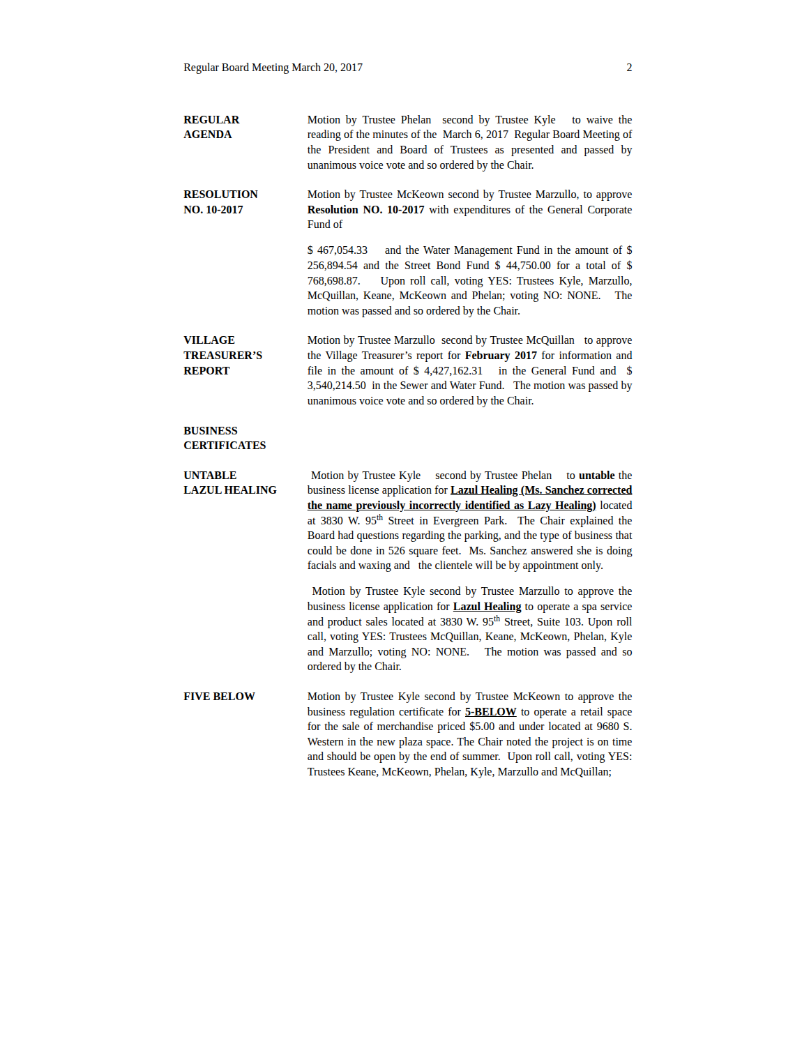Regular Board Meeting March 20, 2017
2
| REGULAR AGENDA | Motion by Trustee Phelan second by Trustee Kyle to waive the reading of the minutes of the March 6, 2017 Regular Board Meeting of the President and Board of Trustees as presented and passed by unanimous voice vote and so ordered by the Chair. |
| RESOLUTION NO. 10-2017 | Motion by Trustee McKeown second by Trustee Marzullo, to approve Resolution NO. 10-2017 with expenditures of the General Corporate Fund of $ 467,054.33 and the Water Management Fund in the amount of $ 256,894.54 and the Street Bond Fund $ 44,750.00 for a total of $ 768,698.87. Upon roll call, voting YES: Trustees Kyle, Marzullo, McQuillan, Keane, McKeown and Phelan; voting NO: NONE. The motion was passed and so ordered by the Chair. |
| VILLAGE TREASURER’S REPORT | Motion by Trustee Marzullo second by Trustee McQuillan to approve the Village Treasurer’s report for February 2017 for information and file in the amount of $ 4,427,162.31 in the General Fund and $ 3,540,214.50 in the Sewer and Water Fund. The motion was passed by unanimous voice vote and so ordered by the Chair. |
| BUSINESS CERTIFICATES | |
| UNTABLE LAZUL HEALING | Motion by Trustee Kyle second by Trustee Phelan to untable the business license application for Lazul Healing (Ms. Sanchez corrected the name previously incorrectly identified as Lazy Healing) located at 3830 W. 95 th Street in Evergreen Park. The Chair explained the Board had questions regarding the parking, and the type of business that could be done in 526 square feet. Ms. Sanchez answered she is doing facials and waxing and the clientele will be by appointment only. Motion by Trustee Kyle second by Trustee Marzullo to approve the business license application for Lazul Healing to operate a spa service and product sales located at 3830 W. 95 th Street, Suite 103. Upon roll call, voting YES: Trustees McQuillan, Keane, McKeown, Phelan, Kyle and Marzullo; voting NO: NONE. The motion was passed and so ordered by the Chair. |
| FIVE BELOW | Motion by Trustee Kyle second by Trustee McKeown to approve the business regulation certificate for 5-BELOW to operate a retail space for the sale of merchandise priced $5.00 and under located at 9680 S. Western in the new plaza space. The Chair noted the project is on time and should be open by the end of summer. Upon roll call, voting YES: Trustees Keane, McKeown, Phelan, Kyle, Marzullo and McQuillan; |